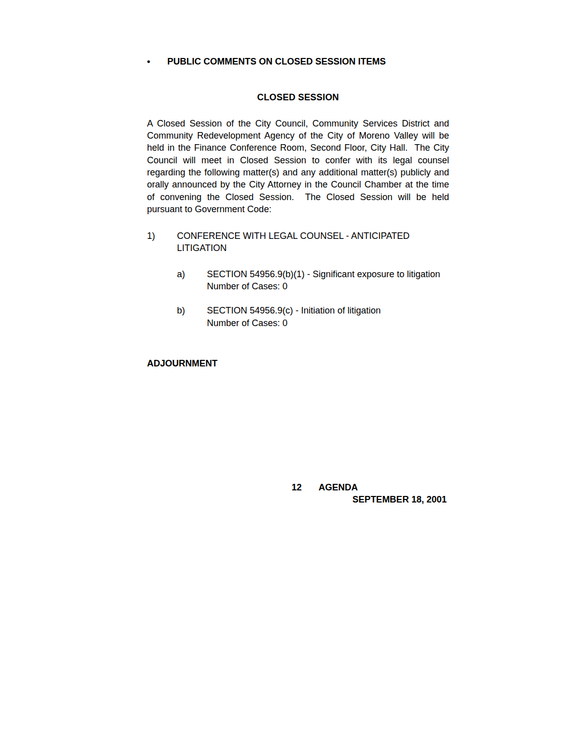• PUBLIC COMMENTS ON CLOSED SESSION ITEMS
CLOSED SESSION
A Closed Session of the City Council, Community Services District and Community Redevelopment Agency of the City of Moreno Valley will be held in the Finance Conference Room, Second Floor, City Hall. The City Council will meet in Closed Session to confer with its legal counsel regarding the following matter(s) and any additional matter(s) publicly and orally announced by the City Attorney in the Council Chamber at the time of convening the Closed Session. The Closed Session will be held pursuant to Government Code:
1) CONFERENCE WITH LEGAL COUNSEL - ANTICIPATED LITIGATION
a) SECTION 54956.9(b)(1) - Significant exposure to litigationNumber of Cases: 0
b) SECTION 54956.9(c) - Initiation of litigationNumber of Cases: 0
ADJOURNMENT
12 AGENDA
SEPTEMBER 18, 2001